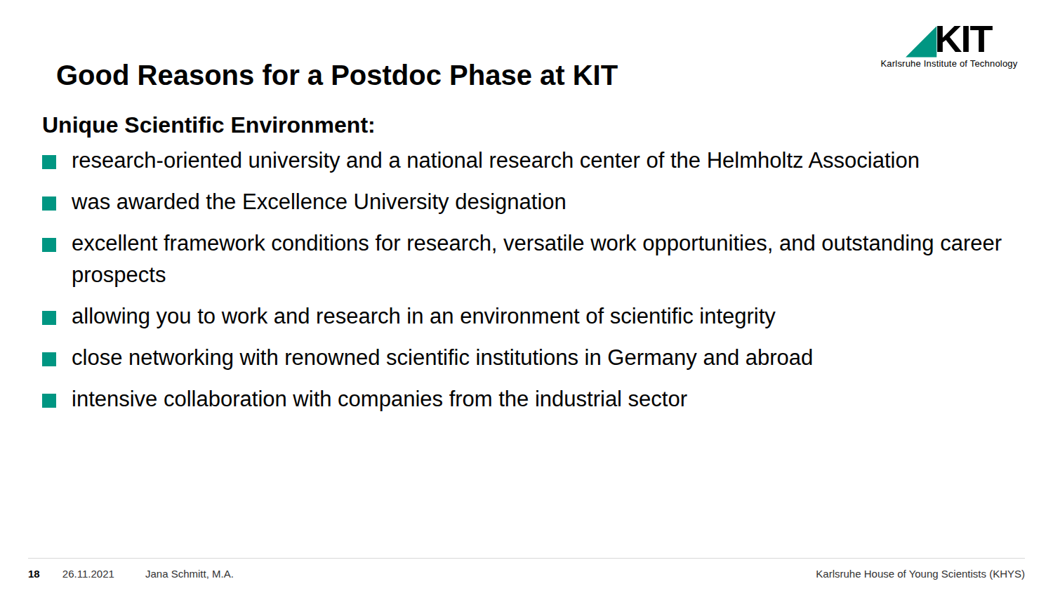◢KIT
Karlsruhe Institute of Technology
Good Reasons for a Postdoc Phase at KIT
Unique Scientific Environment:
research-oriented university and a national research center of the Helmholtz Association
was awarded the Excellence University designation
excellent framework conditions for research, versatile work opportunities, and outstanding career prospects
allowing you to work and research in an environment of scientific integrity
close networking with renowned scientific institutions in Germany and abroad
intensive collaboration with companies from the industrial sector
18 26.11.2021 Jana Schmitt, M.A.
Karlsruhe House of Young Scientists (KHYS)